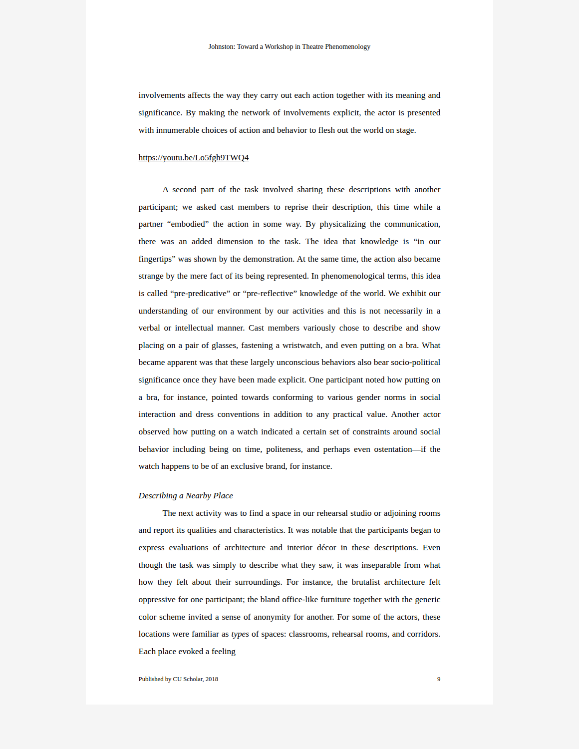Johnston: Toward a Workshop in Theatre Phenomenology
involvements affects the way they carry out each action together with its meaning and significance. By making the network of involvements explicit, the actor is presented with innumerable choices of action and behavior to flesh out the world on stage.
https://youtu.be/Lo5fgh9TWQ4
A second part of the task involved sharing these descriptions with another participant; we asked cast members to reprise their description, this time while a partner “embodied” the action in some way. By physicalizing the communication, there was an added dimension to the task. The idea that knowledge is “in our fingertips” was shown by the demonstration. At the same time, the action also became strange by the mere fact of its being represented. In phenomenological terms, this idea is called “pre-predicative” or “pre-reflective” knowledge of the world. We exhibit our understanding of our environment by our activities and this is not necessarily in a verbal or intellectual manner. Cast members variously chose to describe and show placing on a pair of glasses, fastening a wristwatch, and even putting on a bra. What became apparent was that these largely unconscious behaviors also bear socio-political significance once they have been made explicit. One participant noted how putting on a bra, for instance, pointed towards conforming to various gender norms in social interaction and dress conventions in addition to any practical value. Another actor observed how putting on a watch indicated a certain set of constraints around social behavior including being on time, politeness, and perhaps even ostentation—if the watch happens to be of an exclusive brand, for instance.
Describing a Nearby Place
The next activity was to find a space in our rehearsal studio or adjoining rooms and report its qualities and characteristics. It was notable that the participants began to express evaluations of architecture and interior décor in these descriptions. Even though the task was simply to describe what they saw, it was inseparable from what how they felt about their surroundings. For instance, the brutalist architecture felt oppressive for one participant; the bland office-like furniture together with the generic color scheme invited a sense of anonymity for another. For some of the actors, these locations were familiar as types of spaces: classrooms, rehearsal rooms, and corridors. Each place evoked a feeling
Published by CU Scholar, 2018 9